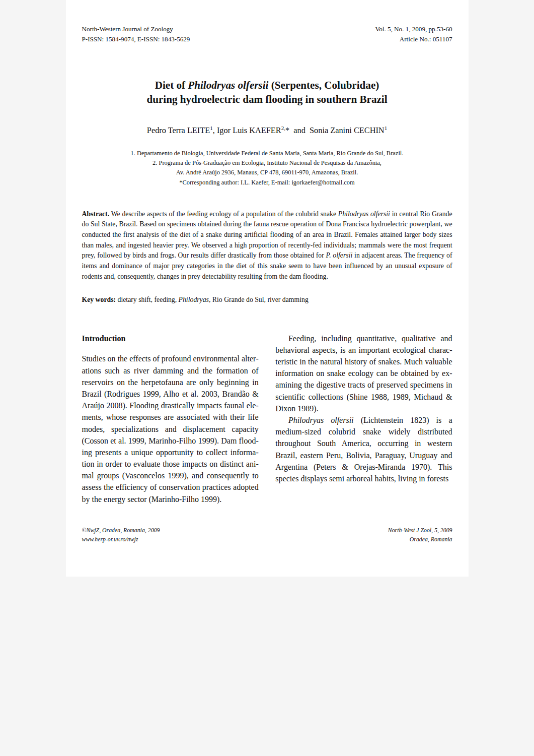North-Western Journal of Zoology
P-ISSN: 1584-9074, E-ISSN: 1843-5629
Vol. 5, No. 1, 2009, pp.53-60
Article No.: 051107
Diet of Philodryas olfersii (Serpentes, Colubridae)
during hydroelectric dam flooding in southern Brazil
Pedro Terra LEITE1, Igor Luis KAEFER2,* and Sonia Zanini CECHIN1
1. Departamento de Biologia, Universidade Federal de Santa Maria, Santa Maria, Rio Grande do Sul, Brazil.
2. Programa de Pós-Graduação em Ecologia, Instituto Nacional de Pesquisas da Amazônia,
Av. André Araújo 2936, Manaus, CP 478, 69011-970, Amazonas, Brazil.
*Corresponding author: I.L. Kaefer, E-mail: igorkaefer@hotmail.com
Abstract. We describe aspects of the feeding ecology of a population of the colubrid snake Philodryas olfersii in central Rio Grande do Sul State, Brazil. Based on specimens obtained during the fauna rescue operation of Dona Francisca hydroelectric powerplant, we conducted the first analysis of the diet of a snake during artificial flooding of an area in Brazil. Females attained larger body sizes than males, and ingested heavier prey. We observed a high proportion of recently-fed individuals; mammals were the most frequent prey, followed by birds and frogs. Our results differ drastically from those obtained for P. olfersii in adjacent areas. The frequency of items and dominance of major prey categories in the diet of this snake seem to have been influenced by an unusual exposure of rodents and, consequently, changes in prey detectability resulting from the dam flooding.
Key words: dietary shift, feeding, Philodryas, Rio Grande do Sul, river damming
Introduction
Studies on the effects of profound environmental alterations such as river damming and the formation of reservoirs on the herpetofauna are only beginning in Brazil (Rodrigues 1999, Alho et al. 2003, Brandão & Araújo 2008). Flooding drastically impacts faunal elements, whose responses are associated with their life modes, specializations and displacement capacity (Cosson et al. 1999, Marinho-Filho 1999). Dam flooding presents a unique opportunity to collect information in order to evaluate those impacts on distinct animal groups (Vasconcelos 1999), and consequently to assess the efficiency of conservation practices adopted by the energy sector (Marinho-Filho 1999).
Feeding, including quantitative, qualitative and behavioral aspects, is an important ecological characteristic in the natural history of snakes. Much valuable information on snake ecology can be obtained by examining the digestive tracts of preserved specimens in scientific collections (Shine 1988, 1989, Michaud & Dixon 1989).
Philodryas olfersii (Lichtenstein 1823) is a medium-sized colubrid snake widely distributed throughout South America, occurring in western Brazil, eastern Peru, Bolivia, Paraguay, Uruguay and Argentina (Peters & Orejas-Miranda 1970). This species displays semi arboreal habits, living in forests
©NwjZ, Oradea, Romania, 2009
www.herp-or.uv.ro/nwjz
North-West J Zool, 5, 2009
Oradea, Romania